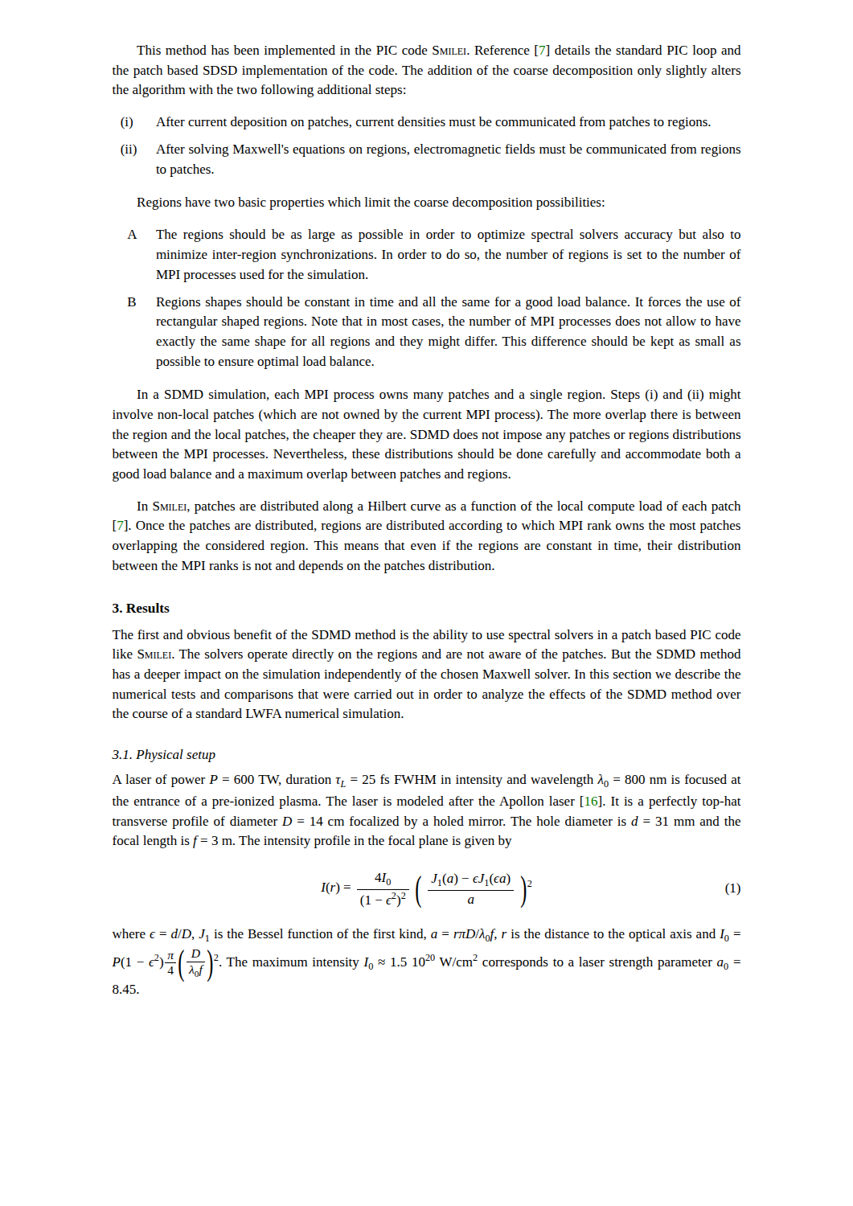This method has been implemented in the PIC code Smilei. Reference [7] details the standard PIC loop and the patch based SDSD implementation of the code. The addition of the coarse decomposition only slightly alters the algorithm with the two following additional steps:
(i) After current deposition on patches, current densities must be communicated from patches to regions.
(ii) After solving Maxwell's equations on regions, electromagnetic fields must be communicated from regions to patches.
Regions have two basic properties which limit the coarse decomposition possibilities:
AThe regions should be as large as possible in order to optimize spectral solvers accuracy but also to minimize inter-region synchronizations. In order to do so, the number of regions is set to the number of MPI processes used for the simulation.
BRegions shapes should be constant in time and all the same for a good load balance. It forces the use of rectangular shaped regions. Note that in most cases, the number of MPI processes does not allow to have exactly the same shape for all regions and they might differ. This difference should be kept as small as possible to ensure optimal load balance.
In a SDMD simulation, each MPI process owns many patches and a single region. Steps (i) and (ii) might involve non-local patches (which are not owned by the current MPI process). The more overlap there is between the region and the local patches, the cheaper they are. SDMD does not impose any patches or regions distributions between the MPI processes. Nevertheless, these distributions should be done carefully and accommodate both a good load balance and a maximum overlap between patches and regions.
In Smilei, patches are distributed along a Hilbert curve as a function of the local compute load of each patch [7]. Once the patches are distributed, regions are distributed according to which MPI rank owns the most patches overlapping the considered region. This means that even if the regions are constant in time, their distribution between the MPI ranks is not and depends on the patches distribution.
3. Results
The first and obvious benefit of the SDMD method is the ability to use spectral solvers in a patch based PIC code like Smilei. The solvers operate directly on the regions and are not aware of the patches. But the SDMD method has a deeper impact on the simulation independently of the chosen Maxwell solver. In this section we describe the numerical tests and comparisons that were carried out in order to analyze the effects of the SDMD method over the course of a standard LWFA numerical simulation.
3.1. Physical setup
A laser of power P = 600 TW, duration τL = 25 fs FWHM in intensity and wavelength λ 0 = 800 nm is focused at the entrance of a pre-ionized plasma. The laser is modeled after the Apollon laser [16]. It is a perfectly top-hat transverse profile of diameter D = 14 cm focalized by a holed mirror. The hole diameter is d = 31 mm and the focal length is f = 3 m. The intensity profile in the focal plane is given by
I(r) = 4I 0 (1 − ϵ 2)2 ( J 1(a) − ϵJ 1(ϵa) a ) 2
(1)
where ϵ = d/D, J 1 is the Bessel function of the first kind, a = rπD/λ 0 f, r is the distance to the optical axis and I 0 = P(1 − ϵ 2)π 4(Dλ 0 f) 2. The maximum intensity I 0 ≈ 1.5 1020 W/cm2 corresponds to a laser strength parameter a 0 = 8.45.